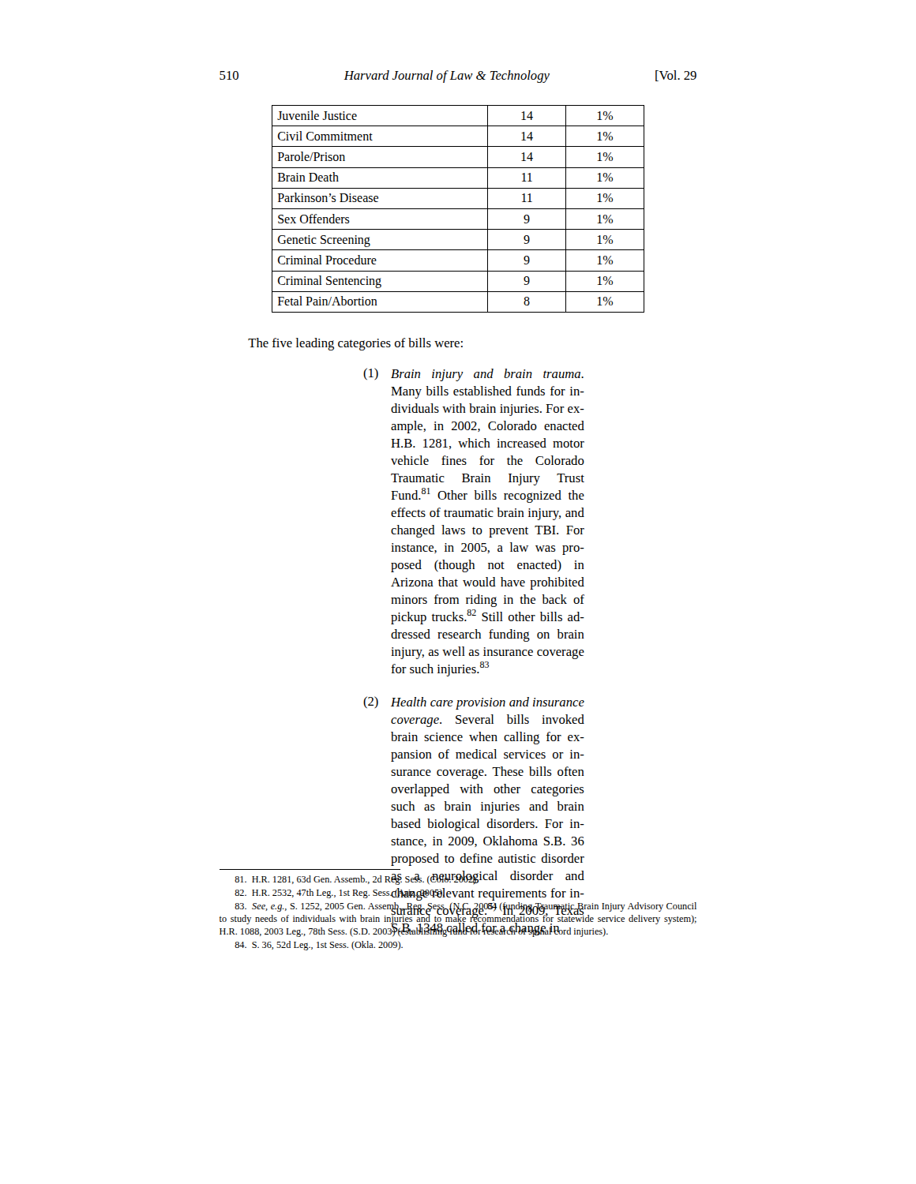510 Harvard Journal of Law & Technology [Vol. 29
| Juvenile Justice | 14 | 1% |
| Civil Commitment | 14 | 1% |
| Parole/Prison | 14 | 1% |
| Brain Death | 11 | 1% |
| Parkinson’s Disease | 11 | 1% |
| Sex Offenders | 9 | 1% |
| Genetic Screening | 9 | 1% |
| Criminal Procedure | 9 | 1% |
| Criminal Sentencing | 9 | 1% |
| Fetal Pain/Abortion | 8 | 1% |
The five leading categories of bills were:
(1) Brain injury and brain trauma. Many bills established funds for individuals with brain injuries. For example, in 2002, Colorado enacted H.B. 1281, which increased motor vehicle fines for the Colorado Traumatic Brain Injury Trust Fund.81 Other bills recognized the effects of traumatic brain injury, and changed laws to prevent TBI. For instance, in 2005, a law was proposed (though not enacted) in Arizona that would have prohibited minors from riding in the back of pickup trucks.82 Still other bills addressed research funding on brain injury, as well as insurance coverage for such injuries.83
(2) Health care provision and insurance coverage. Several bills invoked brain science when calling for expansion of medical services or insurance coverage. These bills often overlapped with other categories such as brain injuries and brain based biological disorders. For instance, in 2009, Oklahoma S.B. 36 proposed to define autistic disorder as a neurological disorder and change relevant requirements for insurance coverage.84 In 2009, Texas S.B. 1348 called for a change in
81. H.R. 1281, 63d Gen. Assemb., 2d Reg. Sess. (Colo. 2002).
82. H.R. 2532, 47th Leg., 1st Reg. Sess. (Ariz. 2005).
83. See, e.g., S. 1252, 2005 Gen. Assemb., Reg. Sess. (N.C. 2005) (funding Traumatic Brain Injury Advisory Council to study needs of individuals with brain injuries and to make recommendations for statewide service delivery system); H.R. 1088, 2003 Leg., 78th Sess. (S.D. 2003) (establishing fund for research of spinal cord injuries).
84. S. 36, 52d Leg., 1st Sess. (Okla. 2009).